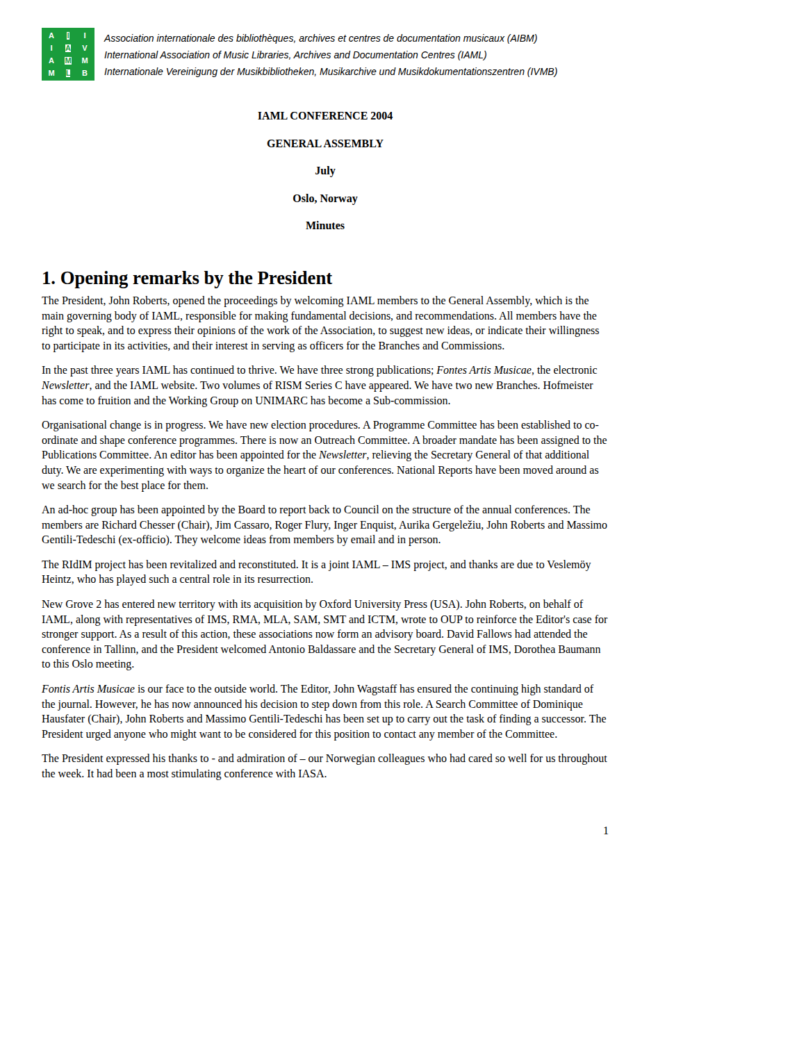AII IAV AMM MLB
Association internationale des bibliothèques, archives et centres de documentation musicaux (AIBM)
International Association of Music Libraries, Archives and Documentation Centres (IAML)
Internationale Vereinigung der Musikbibliotheken, Musikarchive und Musikdokumentationszentren (IVMB)
IAML CONFERENCE 2004
GENERAL ASSEMBLY
July
Oslo, Norway
Minutes
1. Opening remarks by the President
The President, John Roberts, opened the proceedings by welcoming IAML members to the General Assembly, which is the main governing body of IAML, responsible for making fundamental decisions, and recommendations. All members have the right to speak, and to express their opinions of the work of the Association, to suggest new ideas, or indicate their willingness to participate in its activities, and their interest in serving as officers for the Branches and Commissions.
In the past three years IAML has continued to thrive. We have three strong publications; Fontes Artis Musicae, the electronic Newsletter, and the IAML website. Two volumes of RISM Series C have appeared. We have two new Branches. Hofmeister has come to fruition and the Working Group on UNIMARC has become a Sub-commission.
Organisational change is in progress. We have new election procedures. A Programme Committee has been established to co-ordinate and shape conference programmes. There is now an Outreach Committee. A broader mandate has been assigned to the Publications Committee. An editor has been appointed for the Newsletter, relieving the Secretary General of that additional duty. We are experimenting with ways to organize the heart of our conferences. National Reports have been moved around as we search for the best place for them.
An ad-hoc group has been appointed by the Board to report back to Council on the structure of the annual conferences. The members are Richard Chesser (Chair), Jim Cassaro, Roger Flury, Inger Enquist, Aurika Gergeležiu, John Roberts and Massimo Gentili-Tedeschi (ex-officio). They welcome ideas from members by email and in person.
The RIdIM project has been revitalized and reconstituted. It is a joint IAML – IMS project, and thanks are due to Veslemöy Heintz, who has played such a central role in its resurrection.
New Grove 2 has entered new territory with its acquisition by Oxford University Press (USA). John Roberts, on behalf of IAML, along with representatives of IMS, RMA, MLA, SAM, SMT and ICTM, wrote to OUP to reinforce the Editor's case for stronger support. As a result of this action, these associations now form an advisory board. David Fallows had attended the conference in Tallinn, and the President welcomed Antonio Baldassare and the Secretary General of IMS, Dorothea Baumann to this Oslo meeting.
Fontis Artis Musicae is our face to the outside world. The Editor, John Wagstaff has ensured the continuing high standard of the journal. However, he has now announced his decision to step down from this role. A Search Committee of Dominique Hausfater (Chair), John Roberts and Massimo Gentili-Tedeschi has been set up to carry out the task of finding a successor. The President urged anyone who might want to be considered for this position to contact any member of the Committee.
The President expressed his thanks to - and admiration of – our Norwegian colleagues who had cared so well for us throughout the week. It had been a most stimulating conference with IASA.
1